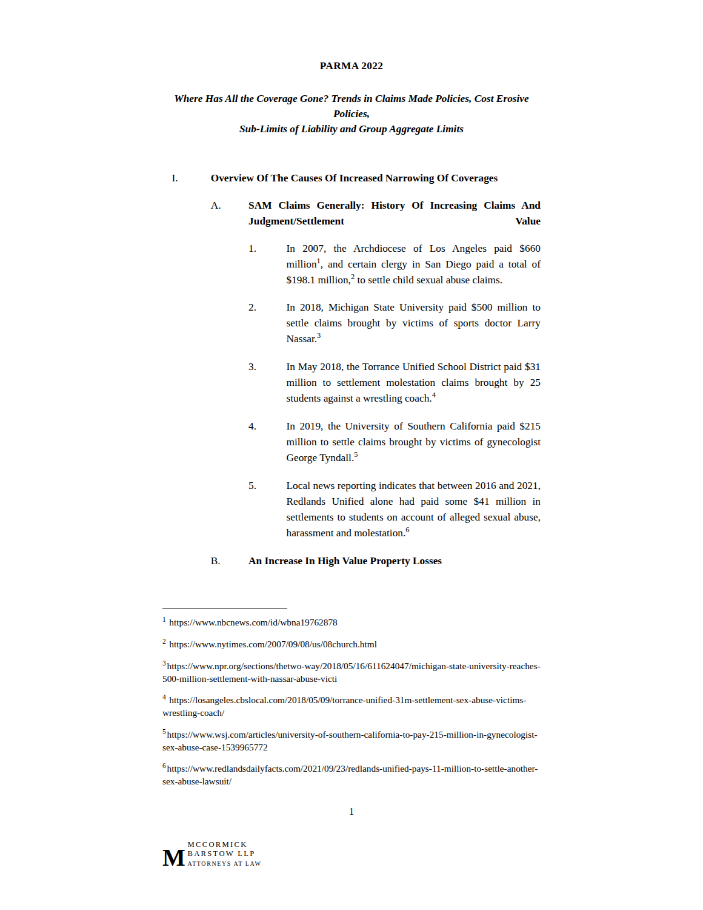PARMA 2022
Where Has All the Coverage Gone? Trends in Claims Made Policies, Cost Erosive Policies,
Sub-Limits of Liability and Group Aggregate Limits
I. Overview Of The Causes Of Increased Narrowing Of Coverages
A. SAM Claims Generally: History Of Increasing Claims And Judgment/Settlement Value
1. In 2007, the Archdiocese of Los Angeles paid $660 million1, and certain clergy in San Diego paid a total of $198.1 million,2 to settle child sexual abuse claims.
2. In 2018, Michigan State University paid $500 million to settle claims brought by victims of sports doctor Larry Nassar.3
3. In May 2018, the Torrance Unified School District paid $31 million to settlement molestation claims brought by 25 students against a wrestling coach.4
4. In 2019, the University of Southern California paid $215 million to settle claims brought by victims of gynecologist George Tyndall.5
5. Local news reporting indicates that between 2016 and 2021, Redlands Unified alone had paid some $41 million in settlements to students on account of alleged sexual abuse, harassment and molestation.6
B. An Increase In High Value Property Losses
1 https://www.nbcnews.com/id/wbna19762878
2 https://www.nytimes.com/2007/09/08/us/08church.html
3https://www.npr.org/sections/thetwo-way/2018/05/16/611624047/michigan-state-university-reaches-500-million-settlement-with-nassar-abuse-victi
4 https://losangeles.cbslocal.com/2018/05/09/torrance-unified-31m-settlement-sex-abuse-victims-wrestling-coach/
5https://www.wsj.com/articles/university-of-southern-california-to-pay-215-million-in-gynecologist-sex-abuse-case-1539965772
6https://www.redlandsdailyfacts.com/2021/09/23/redlands-unified-pays-11-million-to-settle-another-sex-abuse-lawsuit/
1
M
McCormick
Barstow LLP
Attorneys at Law